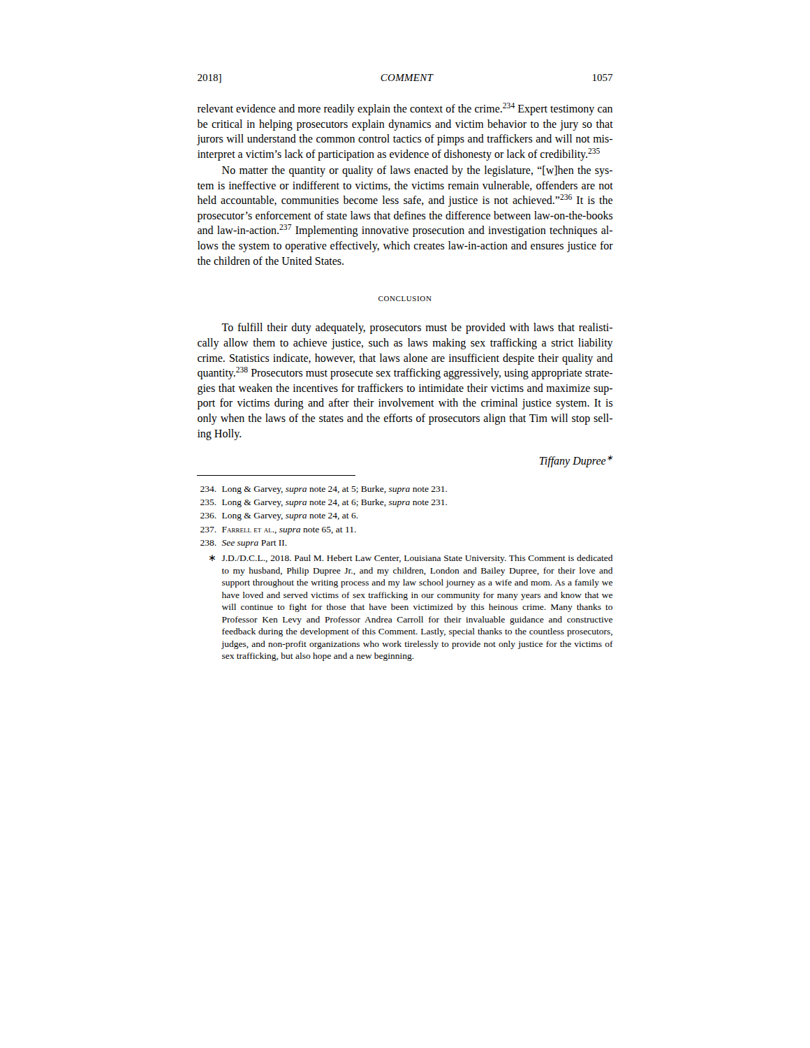2018] COMMENT 1057
relevant evidence and more readily explain the context of the crime.234 Expert testimony can be critical in helping prosecutors explain dynamics and victim behavior to the jury so that jurors will understand the common control tactics of pimps and traffickers and will not misinterpret a victim’s lack of participation as evidence of dishonesty or lack of credibility.235
No matter the quantity or quality of laws enacted by the legislature, “[w]hen the system is ineffective or indifferent to victims, the victims remain vulnerable, offenders are not held accountable, communities become less safe, and justice is not achieved.”236 It is the prosecutor’s enforcement of state laws that defines the difference between law-on-the-books and law-in-action.237 Implementing innovative prosecution and investigation techniques allows the system to operative effectively, which creates law-in-action and ensures justice for the children of the United States.
Conclusion
To fulfill their duty adequately, prosecutors must be provided with laws that realistically allow them to achieve justice, such as laws making sex trafficking a strict liability crime. Statistics indicate, however, that laws alone are insufficient despite their quality and quantity.238 Prosecutors must prosecute sex trafficking aggressively, using appropriate strategies that weaken the incentives for traffickers to intimidate their victims and maximize support for victims during and after their involvement with the criminal justice system. It is only when the laws of the states and the efforts of prosecutors align that Tim will stop selling Holly.
Tiffany Dupree∗
234. Long & Garvey, supra note 24, at 5; Burke, supra note 231.
235. Long & Garvey, supra note 24, at 6; Burke, supra note 231.
236. Long & Garvey, supra note 24, at 6.
237. Farrell et al., supra note 65, at 11.
238. See supra Part II.
∗ J.D./D.C.L., 2018. Paul M. Hebert Law Center, Louisiana State University. This Comment is dedicated to my husband, Philip Dupree Jr., and my children, London and Bailey Dupree, for their love and support throughout the writing process and my law school journey as a wife and mom. As a family we have loved and served victims of sex trafficking in our community for many years and know that we will continue to fight for those that have been victimized by this heinous crime. Many thanks to Professor Ken Levy and Professor Andrea Carroll for their invaluable guidance and constructive feedback during the development of this Comment. Lastly, special thanks to the countless prosecutors, judges, and non-profit organizations who work tirelessly to provide not only justice for the victims of sex trafficking, but also hope and a new beginning.